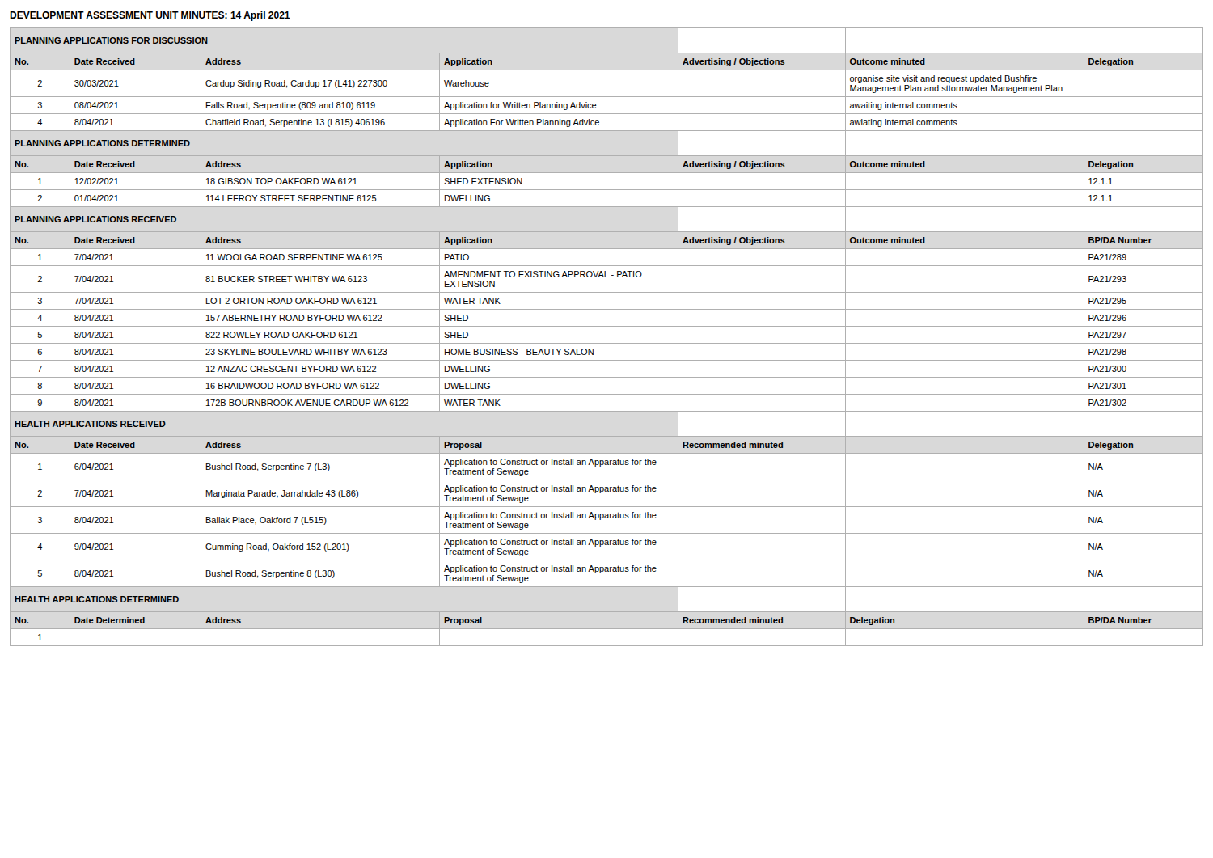DEVELOPMENT ASSESSMENT UNIT MINUTES: 14 April 2021
| PLANNING APPLICATIONS FOR DISCUSSION | | | |
| No. | Date Received | Address | Application | Advertising / Objections | Outcome minuted | Delegation |
| 2 | 30/03/2021 | Cardup Siding Road, Cardup 17 (L41) 227300 | Warehouse | | organise site visit and request updated Bushfire Management Plan and sttormwater Management Plan | |
| 3 | 08/04/2021 | Falls Road, Serpentine (809 and 810) 6119 | Application for Written Planning Advice | | awaiting internal comments | |
| 4 | 8/04/2021 | Chatfield Road, Serpentine 13 (L815) 406196 | Application For Written Planning Advice | | awiating internal comments | |
| PLANNING APPLICATIONS DETERMINED | | | |
| No. | Date Received | Address | Application | Advertising / Objections | Outcome minuted | Delegation |
| 1 | 12/02/2021 | 18 GIBSON TOP OAKFORD WA 6121 | SHED EXTENSION | | | 12.1.1 |
| 2 | 01/04/2021 | 114 LEFROY STREET SERPENTINE 6125 | DWELLING | | | 12.1.1 |
| PLANNING APPLICATIONS RECEIVED | | | |
| No. | Date Received | Address | Application | Advertising / Objections | Outcome minuted | BP/DA Number |
| 1 | 7/04/2021 | 11 WOOLGA ROAD SERPENTINE WA 6125 | PATIO | | | PA21/289 |
| 2 | 7/04/2021 | 81 BUCKER STREET WHITBY WA 6123 | AMENDMENT TO EXISTING APPROVAL - PATIO EXTENSION | | | PA21/293 |
| 3 | 7/04/2021 | LOT 2 ORTON ROAD OAKFORD WA 6121 | WATER TANK | | | PA21/295 |
| 4 | 8/04/2021 | 157 ABERNETHY ROAD BYFORD WA 6122 | SHED | | | PA21/296 |
| 5 | 8/04/2021 | 822 ROWLEY ROAD OAKFORD 6121 | SHED | | | PA21/297 |
| 6 | 8/04/2021 | 23 SKYLINE BOULEVARD WHITBY WA 6123 | HOME BUSINESS - BEAUTY SALON | | | PA21/298 |
| 7 | 8/04/2021 | 12 ANZAC CRESCENT BYFORD WA 6122 | DWELLING | | | PA21/300 |
| 8 | 8/04/2021 | 16 BRAIDWOOD ROAD BYFORD WA 6122 | DWELLING | | | PA21/301 |
| 9 | 8/04/2021 | 172B BOURNBROOK AVENUE CARDUP WA 6122 | WATER TANK | | | PA21/302 |
| HEALTH APPLICATIONS RECEIVED | | | |
| No. | Date Received | Address | Proposal | Recommended minuted | | Delegation |
| 1 | 6/04/2021 | Bushel Road, Serpentine 7 (L3) | Application to Construct or Install an Apparatus for the Treatment of Sewage | | | N/A |
| 2 | 7/04/2021 | Marginata Parade, Jarrahdale 43 (L86) | Application to Construct or Install an Apparatus for the Treatment of Sewage | | | N/A |
| 3 | 8/04/2021 | Ballak Place, Oakford 7 (L515) | Application to Construct or Install an Apparatus for the Treatment of Sewage | | | N/A |
| 4 | 9/04/2021 | Cumming Road, Oakford 152 (L201) | Application to Construct or Install an Apparatus for the Treatment of Sewage | | | N/A |
| 5 | 8/04/2021 | Bushel Road, Serpentine 8 (L30) | Application to Construct or Install an Apparatus for the Treatment of Sewage | | | N/A |
| HEALTH APPLICATIONS DETERMINED | | | |
| No. | Date Determined | Address | Proposal | Recommended minuted | Delegation | BP/DA Number |
| 1 | | | | | | |